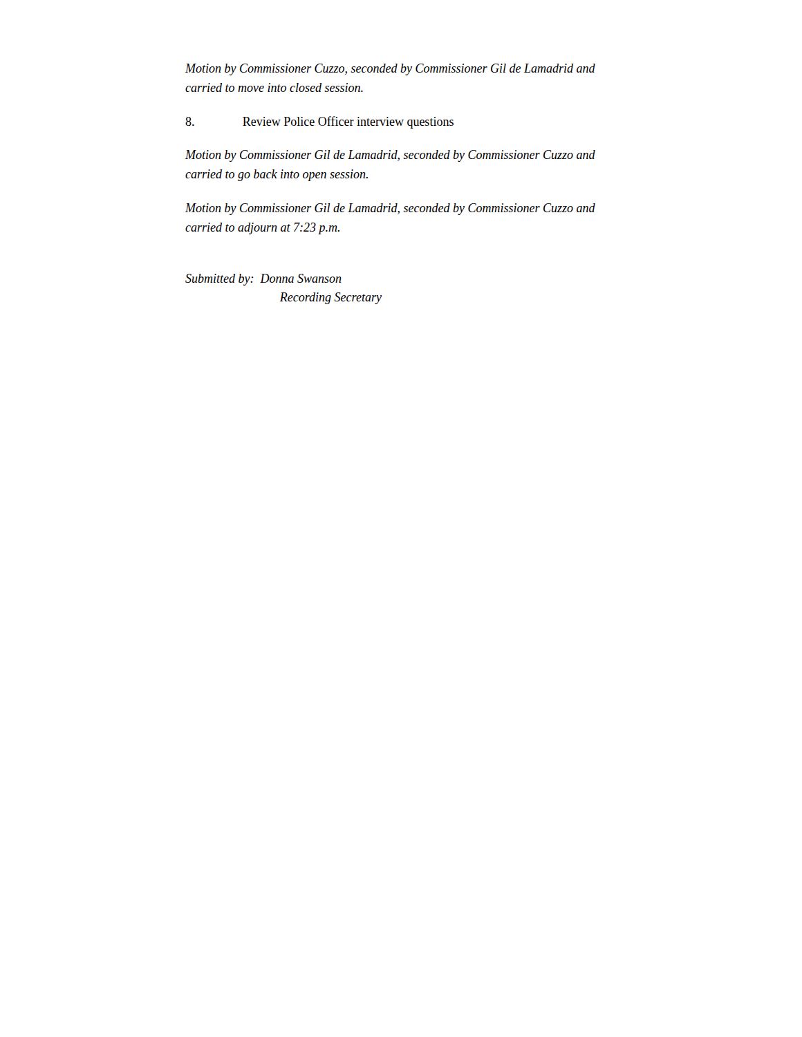Motion by Commissioner Cuzzo, seconded by Commissioner Gil de Lamadrid and carried to move into closed session.
8. Review Police Officer interview questions
Motion by Commissioner Gil de Lamadrid, seconded by Commissioner Cuzzo and carried to go back into open session.
Motion by Commissioner Gil de Lamadrid, seconded by Commissioner Cuzzo and carried to adjourn at 7:23 p.m.
Submitted by: Donna Swanson Recording Secretary